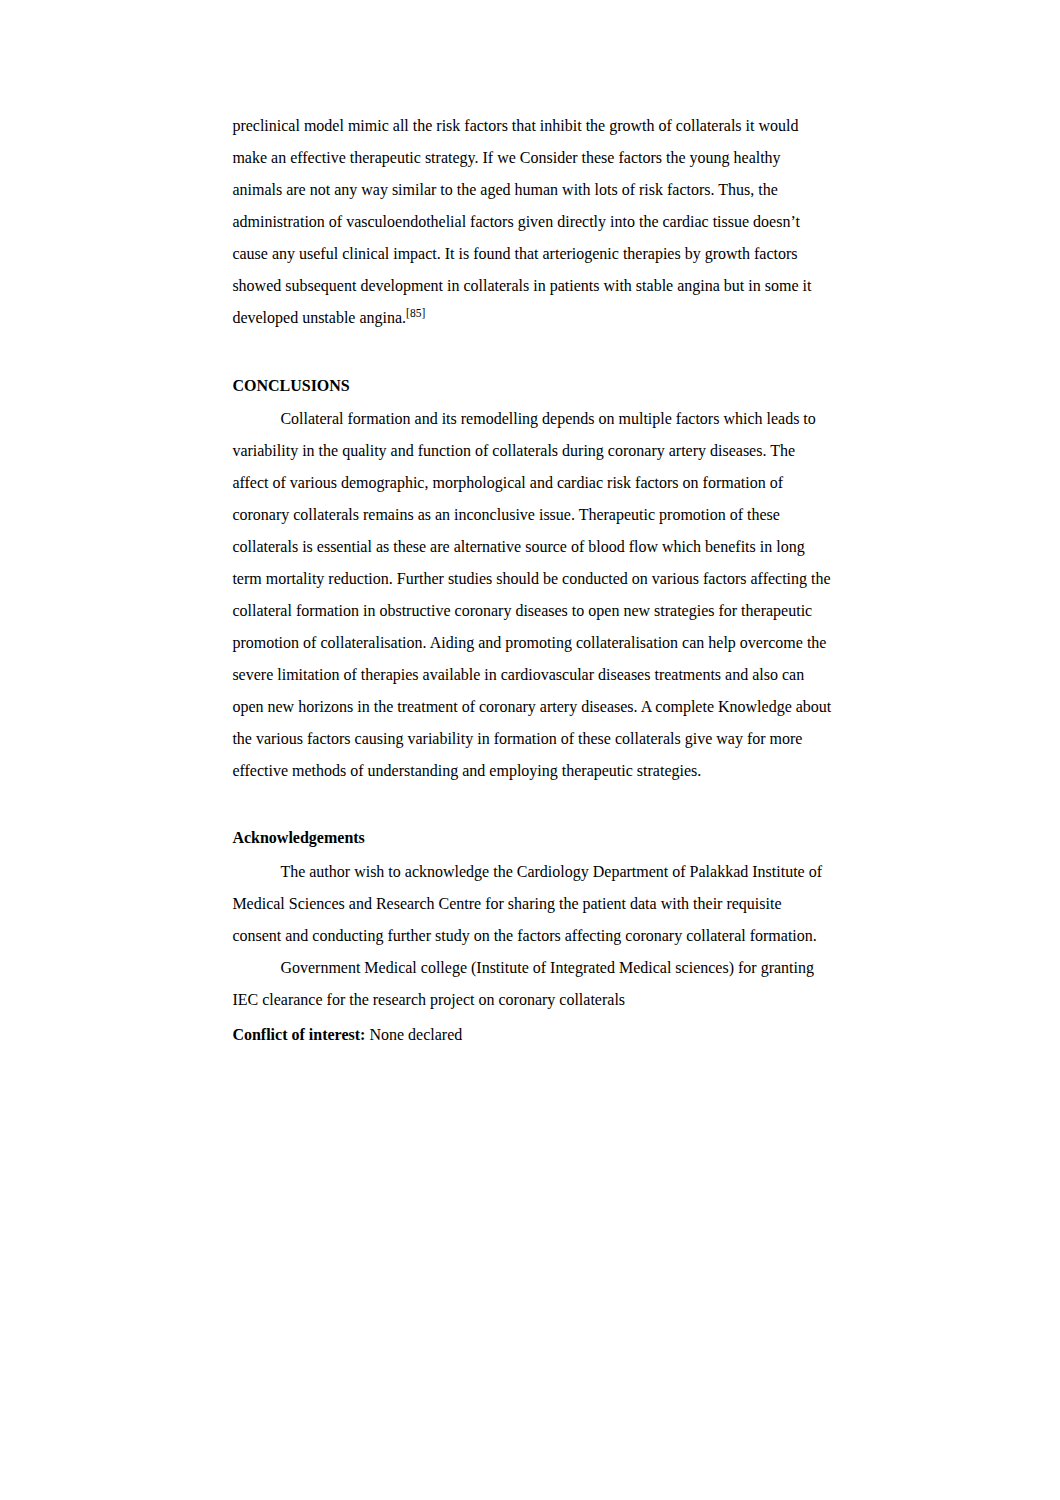preclinical model mimic all the risk factors that inhibit the growth of collaterals it would make an effective therapeutic strategy. If we Consider these factors the young healthy animals are not any way similar to the aged human with lots of risk factors. Thus, the administration of vasculoendothelial factors given directly into the cardiac tissue doesn’t cause any useful clinical impact. It is found that arteriogenic therapies by growth factors showed subsequent development in collaterals in patients with stable angina but in some it developed unstable angina.[85]
Conclusions
Collateral formation and its remodelling depends on multiple factors which leads to variability in the quality and function of collaterals during coronary artery diseases. The affect of various demographic, morphological and cardiac risk factors on formation of coronary collaterals remains as an inconclusive issue. Therapeutic promotion of these collaterals is essential as these are alternative source of blood flow which benefits in long term mortality reduction. Further studies should be conducted on various factors affecting the collateral formation in obstructive coronary diseases to open new strategies for therapeutic promotion of collateralisation. Aiding and promoting collateralisation can help overcome the severe limitation of therapies available in cardiovascular diseases treatments and also can open new horizons in the treatment of coronary artery diseases. A complete Knowledge about the various factors causing variability in formation of these collaterals give way for more effective methods of understanding and employing therapeutic strategies.
Acknowledgements
The author wish to acknowledge the Cardiology Department of Palakkad Institute of Medical Sciences and Research Centre for sharing the patient data with their requisite consent and conducting further study on the factors affecting coronary collateral formation.
Government Medical college (Institute of Integrated Medical sciences) for granting IEC clearance for the research project on coronary collaterals
Conflict of interest: None declared